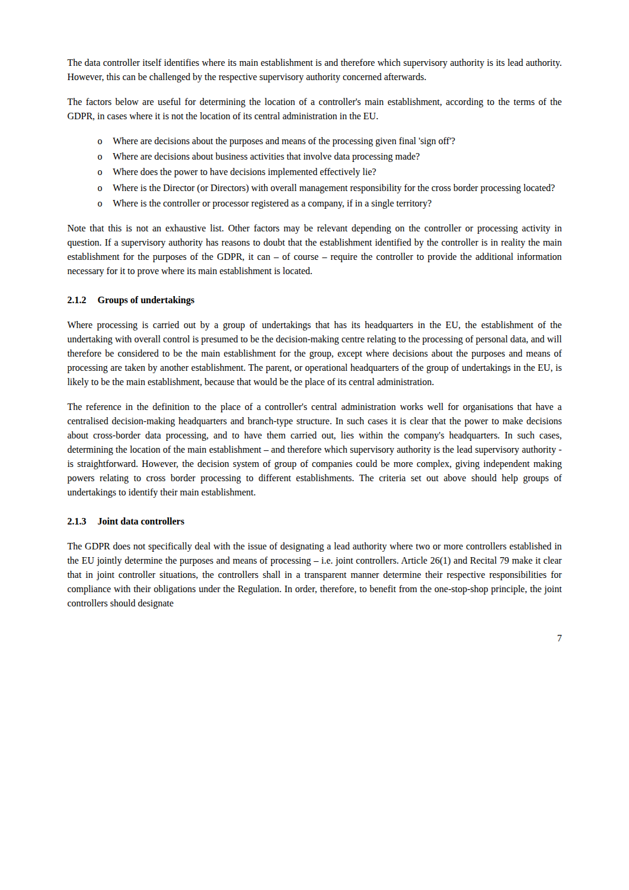The data controller itself identifies where its main establishment is and therefore which supervisory authority is its lead authority. However, this can be challenged by the respective supervisory authority concerned afterwards.
The factors below are useful for determining the location of a controller's main establishment, according to the terms of the GDPR, in cases where it is not the location of its central administration in the EU.
Where are decisions about the purposes and means of the processing given final 'sign off'?
Where are decisions about business activities that involve data processing made?
Where does the power to have decisions implemented effectively lie?
Where is the Director (or Directors) with overall management responsibility for the cross border processing located?
Where is the controller or processor registered as a company, if in a single territory?
Note that this is not an exhaustive list. Other factors may be relevant depending on the controller or processing activity in question. If a supervisory authority has reasons to doubt that the establishment identified by the controller is in reality the main establishment for the purposes of the GDPR, it can – of course – require the controller to provide the additional information necessary for it to prove where its main establishment is located.
2.1.2 Groups of undertakings
Where processing is carried out by a group of undertakings that has its headquarters in the EU, the establishment of the undertaking with overall control is presumed to be the decision-making centre relating to the processing of personal data, and will therefore be considered to be the main establishment for the group, except where decisions about the purposes and means of processing are taken by another establishment. The parent, or operational headquarters of the group of undertakings in the EU, is likely to be the main establishment, because that would be the place of its central administration.
The reference in the definition to the place of a controller's central administration works well for organisations that have a centralised decision-making headquarters and branch-type structure. In such cases it is clear that the power to make decisions about cross-border data processing, and to have them carried out, lies within the company's headquarters. In such cases, determining the location of the main establishment – and therefore which supervisory authority is the lead supervisory authority - is straightforward. However, the decision system of group of companies could be more complex, giving independent making powers relating to cross border processing to different establishments. The criteria set out above should help groups of undertakings to identify their main establishment.
2.1.3 Joint data controllers
The GDPR does not specifically deal with the issue of designating a lead authority where two or more controllers established in the EU jointly determine the purposes and means of processing – i.e. joint controllers. Article 26(1) and Recital 79 make it clear that in joint controller situations, the controllers shall in a transparent manner determine their respective responsibilities for compliance with their obligations under the Regulation. In order, therefore, to benefit from the one-stop-shop principle, the joint controllers should designate
7